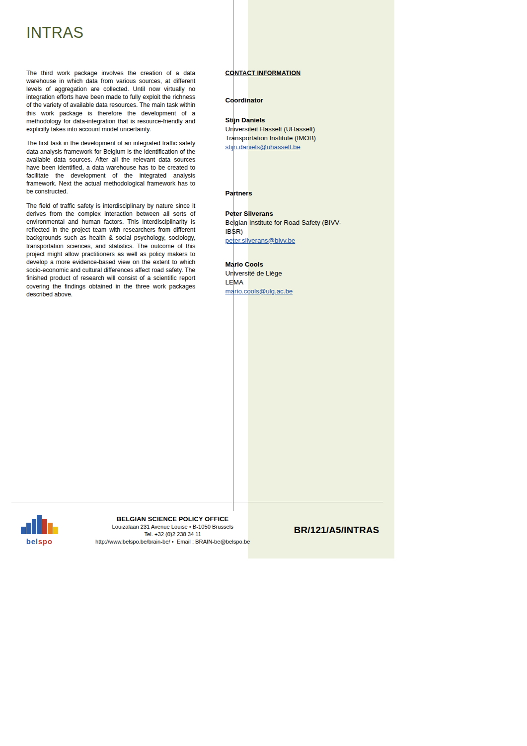INTRAS
The third work package involves the creation of a data warehouse in which data from various sources, at different levels of aggregation are collected. Until now virtually no integration efforts have been made to fully exploit the richness of the variety of available data resources. The main task within this work package is therefore the development of a methodology for data-integration that is resource-friendly and explicitly takes into account model uncertainty.
The first task in the development of an integrated traffic safety data analysis framework for Belgium is the identification of the available data sources. After all the relevant data sources have been identified, a data warehouse has to be created to facilitate the development of the integrated analysis framework. Next the actual methodological framework has to be constructed.
The field of traffic safety is interdisciplinary by nature since it derives from the complex interaction between all sorts of environmental and human factors. This interdisciplinarity is reflected in the project team with researchers from different backgrounds such as health & social psychology, sociology, transportation sciences, and statistics. The outcome of this project might allow practitioners as well as policy makers to develop a more evidence-based view on the extent to which socio-economic and cultural differences affect road safety. The finished product of research will consist of a scientific report covering the findings obtained in the three work packages described above.
CONTACT INFORMATION
Coordinator
Stijn Daniels Universiteit Hasselt (UHasselt)
Transportation Institute (IMOB)
stijn.daniels@uhasselt.be
Partners
Peter Silverans Belgian Institute for Road Safety (BIVV-IBSR)
peter.silverans@bivv.be
Mario Cools Université de Liège
LEMA
mario.cools@ulg.ac.be
bel spo
BELGIAN SCIENCE POLICY OFFICE
Louizalaan 231 Avenue Louise • B-1050 Brussels
Tel. +32 (0)2 238 34 11
http://www.belspo.be/brain-be/ • Email : BRAIN-be@belspo.be
BR/121/A5/INTRAS